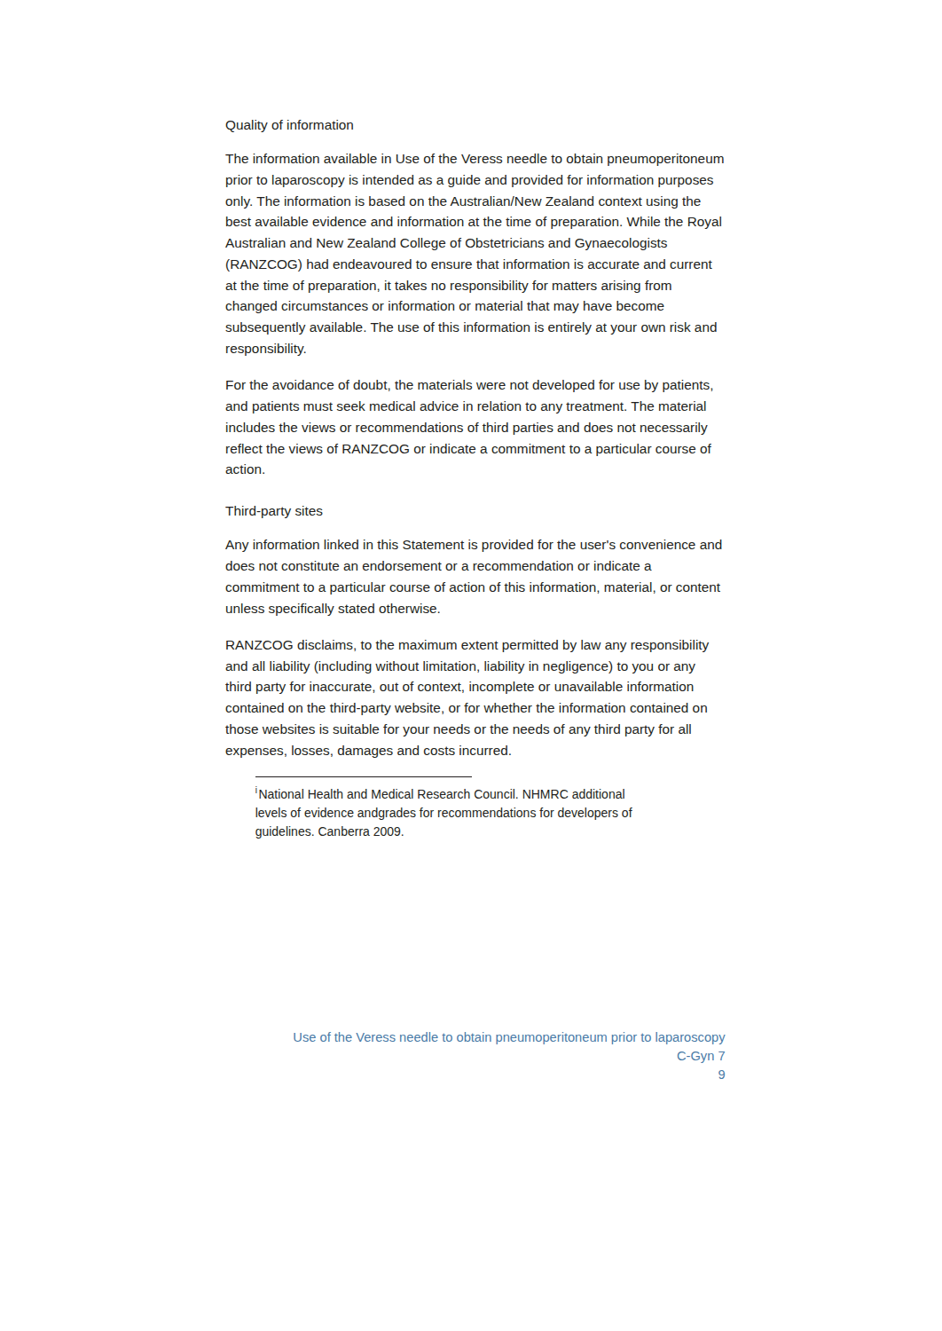Quality of information
The information available in Use of the Veress needle to obtain pneumoperitoneum prior to laparoscopy is intended as a guide and provided for information purposes only. The information is based on the Australian/New Zealand context using the best available evidence and information at the time of preparation. While the Royal Australian and New Zealand College of Obstetricians and Gynaecologists (RANZCOG) had endeavoured to ensure that information is accurate and current at the time of preparation, it takes no responsibility for matters arising from changed circumstances or information or material that may have become subsequently available. The use of this information is entirely at your own risk and responsibility.
For the avoidance of doubt, the materials were not developed for use by patients, and patients must seek medical advice in relation to any treatment. The material includes the views or recommendations of third parties and does not necessarily reflect the views of RANZCOG or indicate a commitment to a particular course of action.
Third-party sites
Any information linked in this Statement is provided for the user's convenience and does not constitute an endorsement or a recommendation or indicate a commitment to a particular course of action of this information, material, or content unless specifically stated otherwise.
RANZCOG disclaims, to the maximum extent permitted by law any responsibility and all liability (including without limitation, liability in negligence) to you or any third party for inaccurate, out of context, incomplete or unavailable information contained on the third-party website, or for whether the information contained on those websites is suitable for your needs or the needs of any third party for all expenses, losses, damages and costs incurred.
iNational Health and Medical Research Council. NHMRC additional levels of evidence andgrades for recommendations for developers of guidelines. Canberra 2009.
Use of the Veress needle to obtain pneumoperitoneum prior to laparoscopy C-Gyn 7 9